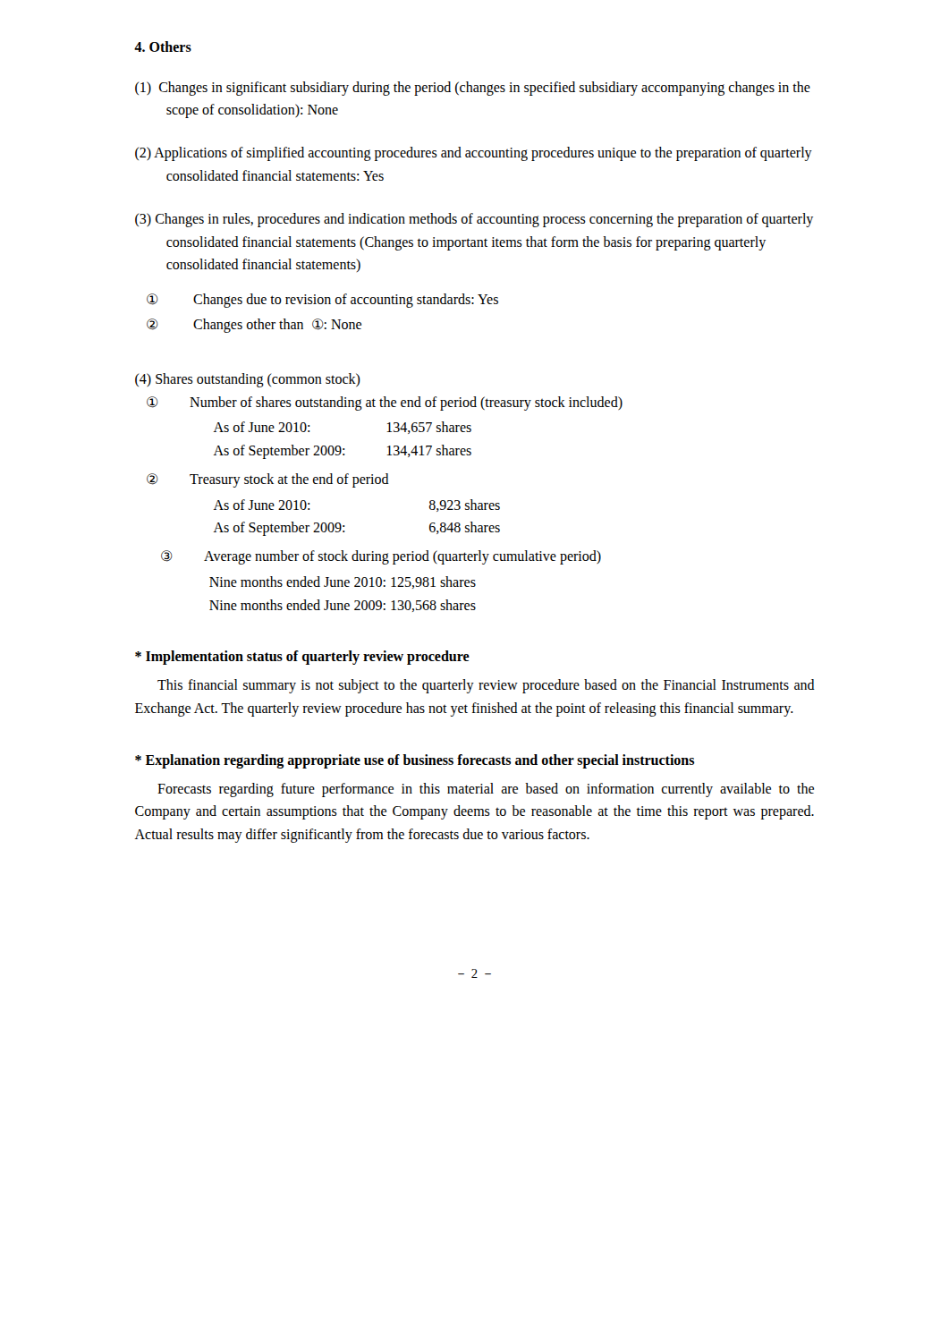4. Others
(1) Changes in significant subsidiary during the period (changes in specified subsidiary accompanying changes in the scope of consolidation): None
(2) Applications of simplified accounting procedures and accounting procedures unique to the preparation of quarterly consolidated financial statements: Yes
(3) Changes in rules, procedures and indication methods of accounting process concerning the preparation of quarterly consolidated financial statements (Changes to important items that form the basis for preparing quarterly consolidated financial statements)
① Changes due to revision of accounting standards: Yes
② Changes other than ①: None
(4) Shares outstanding (common stock)
① Number of shares outstanding at the end of period (treasury stock included)
| As of June 2010: | 134,657 shares |
| As of September 2009: | 134,417 shares |
② Treasury stock at the end of period
| As of June 2010: | 8,923 shares |
| As of September 2009: | 6,848 shares |
③ Average number of stock during period (quarterly cumulative period)
Nine months ended June 2010: 125,981 shares
Nine months ended June 2009: 130,568 shares
* Implementation status of quarterly review procedure
This financial summary is not subject to the quarterly review procedure based on the Financial Instruments and Exchange Act. The quarterly review procedure has not yet finished at the point of releasing this financial summary.
* Explanation regarding appropriate use of business forecasts and other special instructions
Forecasts regarding future performance in this material are based on information currently available to the Company and certain assumptions that the Company deems to be reasonable at the time this report was prepared. Actual results may differ significantly from the forecasts due to various factors.
－ 2 －